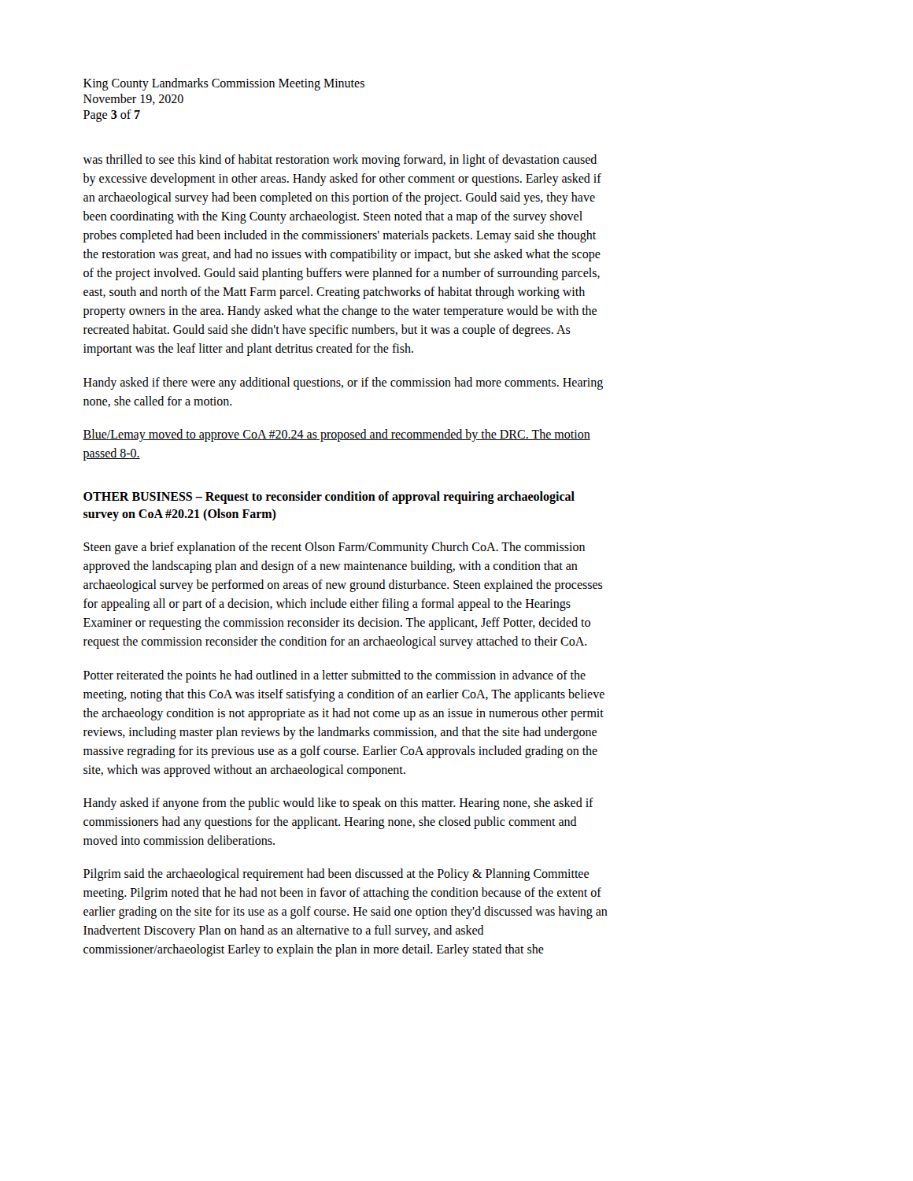King County Landmarks Commission Meeting Minutes
November 19, 2020
Page 3 of 7
was thrilled to see this kind of habitat restoration work moving forward, in light of devastation caused by excessive development in other areas. Handy asked for other comment or questions. Earley asked if an archaeological survey had been completed on this portion of the project. Gould said yes, they have been coordinating with the King County archaeologist. Steen noted that a map of the survey shovel probes completed had been included in the commissioners' materials packets. Lemay said she thought the restoration was great, and had no issues with compatibility or impact, but she asked what the scope of the project involved. Gould said planting buffers were planned for a number of surrounding parcels, east, south and north of the Matt Farm parcel. Creating patchworks of habitat through working with property owners in the area. Handy asked what the change to the water temperature would be with the recreated habitat. Gould said she didn't have specific numbers, but it was a couple of degrees. As important was the leaf litter and plant detritus created for the fish.
Handy asked if there were any additional questions, or if the commission had more comments. Hearing none, she called for a motion.
Blue/Lemay moved to approve CoA #20.24 as proposed and recommended by the DRC. The motion passed 8-0.
OTHER BUSINESS – Request to reconsider condition of approval requiring archaeological survey on CoA #20.21 (Olson Farm)
Steen gave a brief explanation of the recent Olson Farm/Community Church CoA. The commission approved the landscaping plan and design of a new maintenance building, with a condition that an archaeological survey be performed on areas of new ground disturbance. Steen explained the processes for appealing all or part of a decision, which include either filing a formal appeal to the Hearings Examiner or requesting the commission reconsider its decision. The applicant, Jeff Potter, decided to request the commission reconsider the condition for an archaeological survey attached to their CoA.
Potter reiterated the points he had outlined in a letter submitted to the commission in advance of the meeting, noting that this CoA was itself satisfying a condition of an earlier CoA, The applicants believe the archaeology condition is not appropriate as it had not come up as an issue in numerous other permit reviews, including master plan reviews by the landmarks commission, and that the site had undergone massive regrading for its previous use as a golf course. Earlier CoA approvals included grading on the site, which was approved without an archaeological component.
Handy asked if anyone from the public would like to speak on this matter. Hearing none, she asked if commissioners had any questions for the applicant. Hearing none, she closed public comment and moved into commission deliberations.
Pilgrim said the archaeological requirement had been discussed at the Policy & Planning Committee meeting. Pilgrim noted that he had not been in favor of attaching the condition because of the extent of earlier grading on the site for its use as a golf course. He said one option they'd discussed was having an Inadvertent Discovery Plan on hand as an alternative to a full survey, and asked commissioner/archaeologist Earley to explain the plan in more detail. Earley stated that she